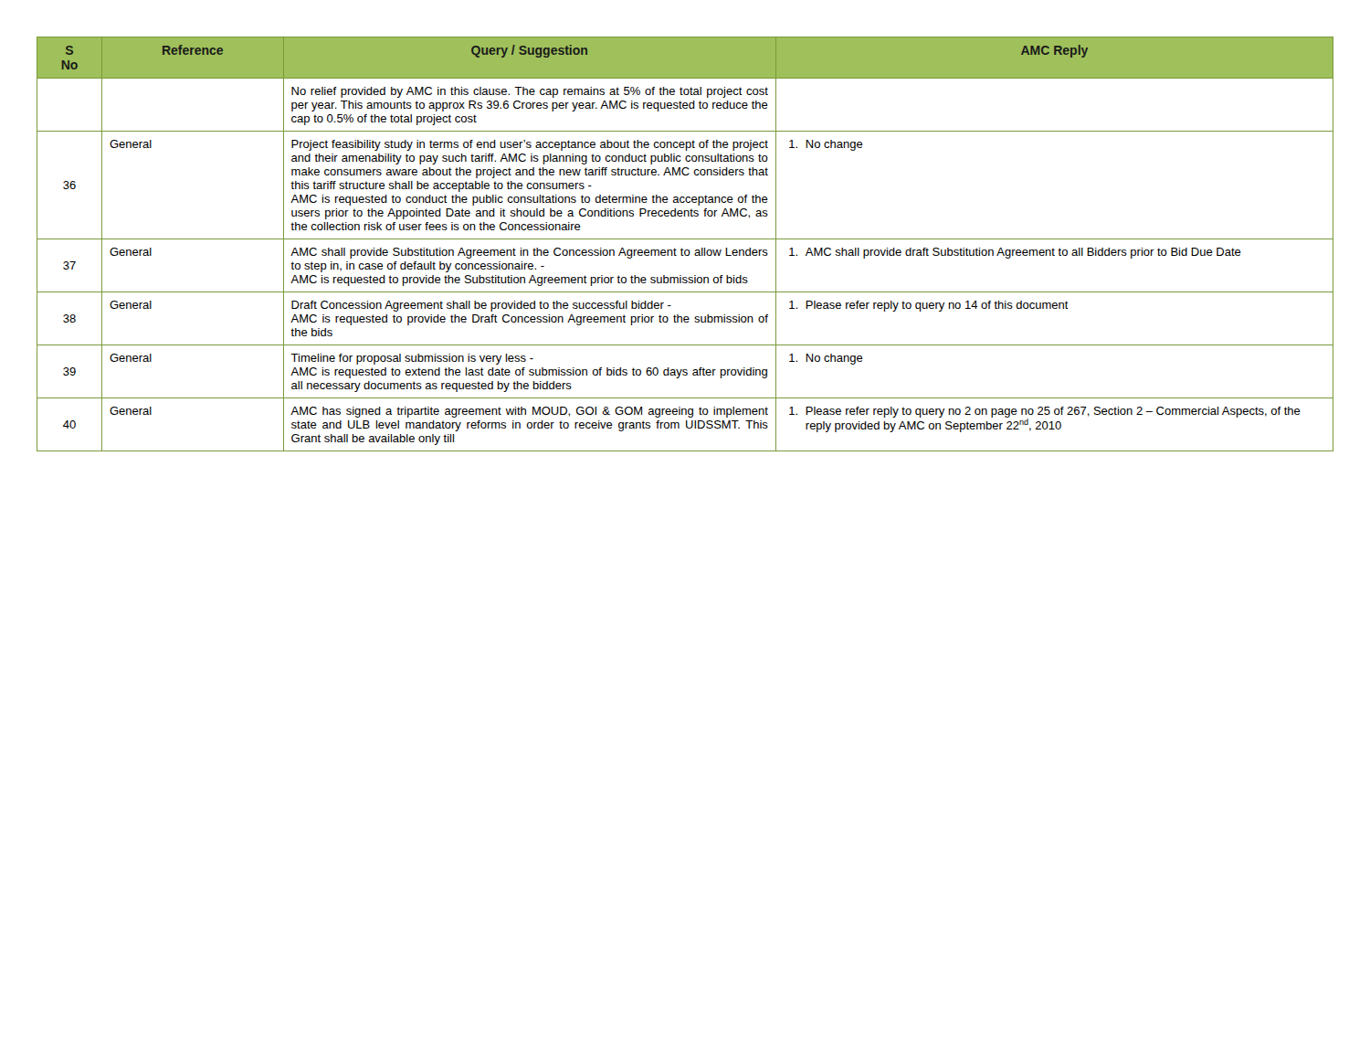| S No | Reference | Query / Suggestion | AMC Reply |
| --- | --- | --- | --- |
| | | No relief provided by AMC in this clause. The cap remains at 5% of the total project cost per year. This amounts to approx Rs 39.6 Crores per year. AMC is requested to reduce the cap to 0.5% of the total project cost | |
| 36 | General | Project feasibility study in terms of end user’s acceptance about the concept of the project and their amenability to pay such tariff. AMC is planning to conduct public consultations to make consumers aware about the project and the new tariff structure. AMC considers that this tariff structure shall be acceptable to the consumers - AMC is requested to conduct the public consultations to determine the acceptance of the users prior to the Appointed Date and it should be a Conditions Precedents for AMC, as the collection risk of user fees is on the Concessionaire | No change |
| 37 | General | AMC shall provide Substitution Agreement in the Concession Agreement to allow Lenders to step in, in case of default by concessionaire. - AMC is requested to provide the Substitution Agreement prior to the submission of bids | AMC shall provide draft Substitution Agreement to all Bidders prior to Bid Due Date |
| 38 | General | Draft Concession Agreement shall be provided to the successful bidder - AMC is requested to provide the Draft Concession Agreement prior to the submission of the bids | Please refer reply to query no 14 of this document |
| 39 | General | Timeline for proposal submission is very less - AMC is requested to extend the last date of submission of bids to 60 days after providing all necessary documents as requested by the bidders | No change |
| 40 | General | AMC has signed a tripartite agreement with MOUD, GOI & GOM agreeing to implement state and ULB level mandatory reforms in order to receive grants from UIDSSMT. This Grant shall be available only till | Please refer reply to query no 2 on page no 25 of 267, Section 2 – Commercial Aspects, of the reply provided by AMC on September 22 nd , 2010 |